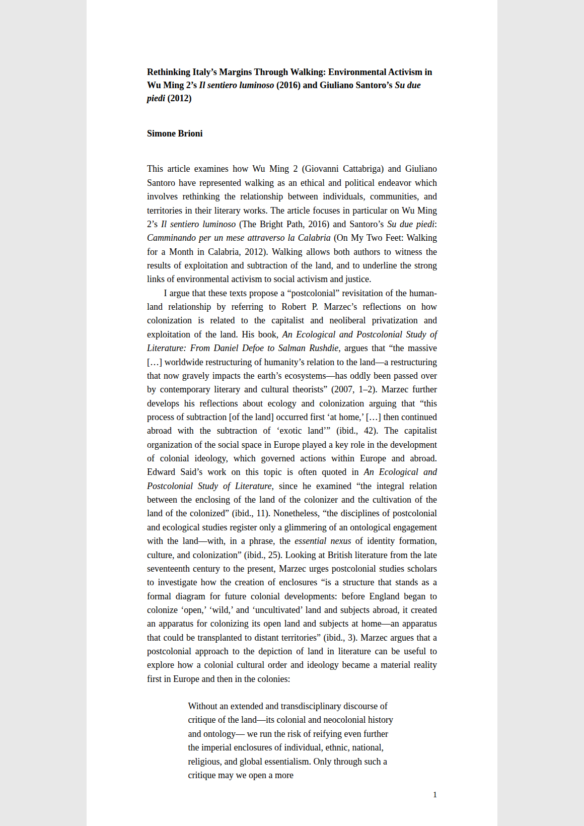Rethinking Italy’s Margins Through Walking: Environmental Activism in Wu Ming 2’s Il sentiero luminoso (2016) and Giuliano Santoro’s Su due piedi (2012)
Simone Brioni
This article examines how Wu Ming 2 (Giovanni Cattabriga) and Giuliano Santoro have represented walking as an ethical and political endeavor which involves rethinking the relationship between individuals, communities, and territories in their literary works. The article focuses in particular on Wu Ming 2’s Il sentiero luminoso (The Bright Path, 2016) and Santoro’s Su due piedi: Camminando per un mese attraverso la Calabria (On My Two Feet: Walking for a Month in Calabria, 2012). Walking allows both authors to witness the results of exploitation and subtraction of the land, and to underline the strong links of environmental activism to social activism and justice.
I argue that these texts propose a “postcolonial” revisitation of the human-land relationship by referring to Robert P. Marzec’s reflections on how colonization is related to the capitalist and neoliberal privatization and exploitation of the land. His book, An Ecological and Postcolonial Study of Literature: From Daniel Defoe to Salman Rushdie, argues that “the massive […] worldwide restructuring of humanity’s relation to the land—a restructuring that now gravely impacts the earth’s ecosystems—has oddly been passed over by contemporary literary and cultural theorists” (2007, 1–2). Marzec further develops his reflections about ecology and colonization arguing that “this process of subtraction [of the land] occurred first ‘at home,’ […] then continued abroad with the subtraction of ‘exotic land’” (ibid., 42). The capitalist organization of the social space in Europe played a key role in the development of colonial ideology, which governed actions within Europe and abroad. Edward Said’s work on this topic is often quoted in An Ecological and Postcolonial Study of Literature, since he examined “the integral relation between the enclosing of the land of the colonizer and the cultivation of the land of the colonized” (ibid., 11). Nonetheless, “the disciplines of postcolonial and ecological studies register only a glimmering of an ontological engagement with the land—with, in a phrase, the essential nexus of identity formation, culture, and colonization” (ibid., 25). Looking at British literature from the late seventeenth century to the present, Marzec urges postcolonial studies scholars to investigate how the creation of enclosures “is a structure that stands as a formal diagram for future colonial developments: before England began to colonize ‘open,’ ‘wild,’ and ‘uncultivated’ land and subjects abroad, it created an apparatus for colonizing its open land and subjects at home—an apparatus that could be transplanted to distant territories” (ibid., 3). Marzec argues that a postcolonial approach to the depiction of land in literature can be useful to explore how a colonial cultural order and ideology became a material reality first in Europe and then in the colonies:
Without an extended and transdisciplinary discourse of critique of the land—its colonial and neocolonial history and ontology— we run the risk of reifying even further the imperial enclosures of individual, ethnic, national, religious, and global essentialism. Only through such a critique may we open a more
1